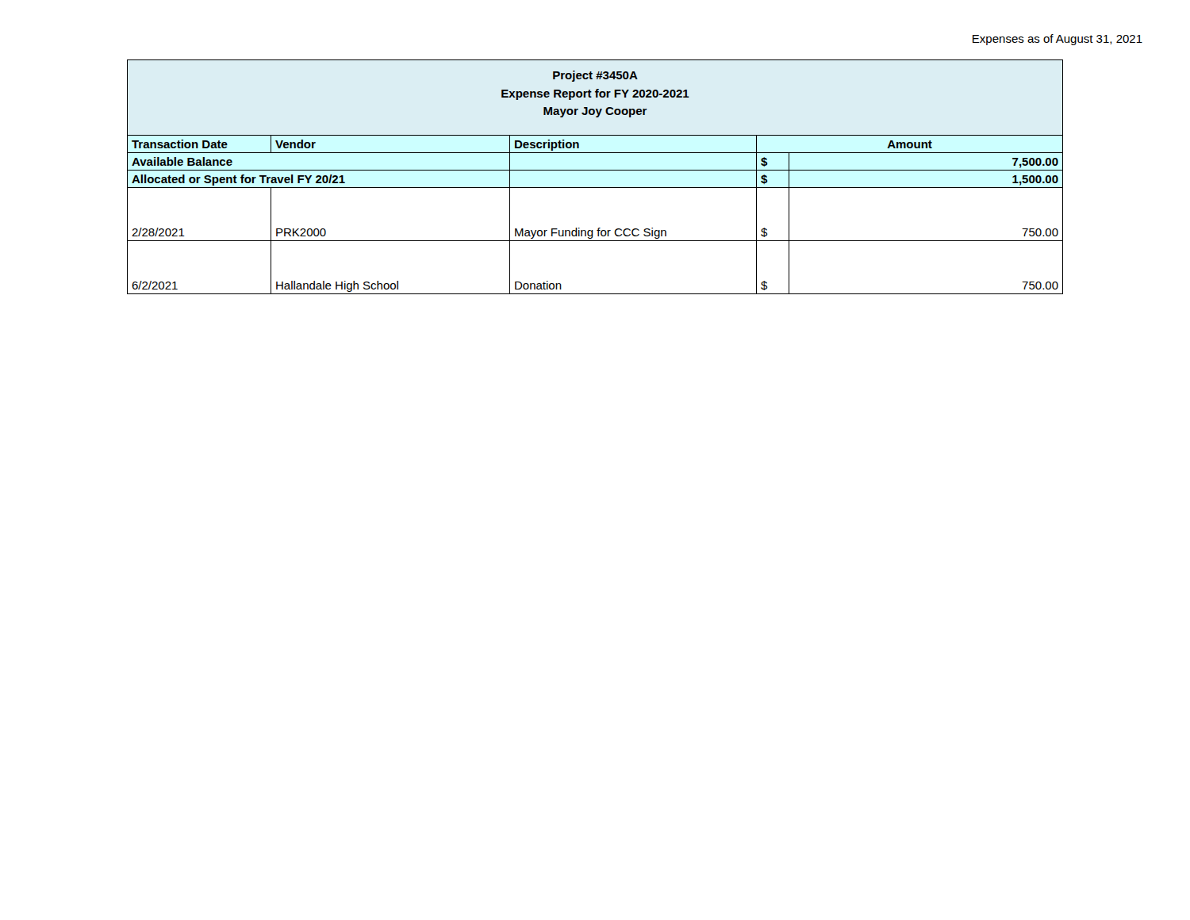Expenses as of August 31, 2021
| Project #3450A Expense Report for FY 2020-2021 Mayor Joy Cooper |
| Transaction Date | Vendor | Description | Amount |
| Available Balance | | $ | 7,500.00 |
| Allocated or Spent for Travel FY 20/21 | | $ | 1,500.00 |
| 2/28/2021 | PRK2000 | Mayor Funding for CCC Sign | $ | 750.00 |
| 6/2/2021 | Hallandale High School | Donation | $ | 750.00 |